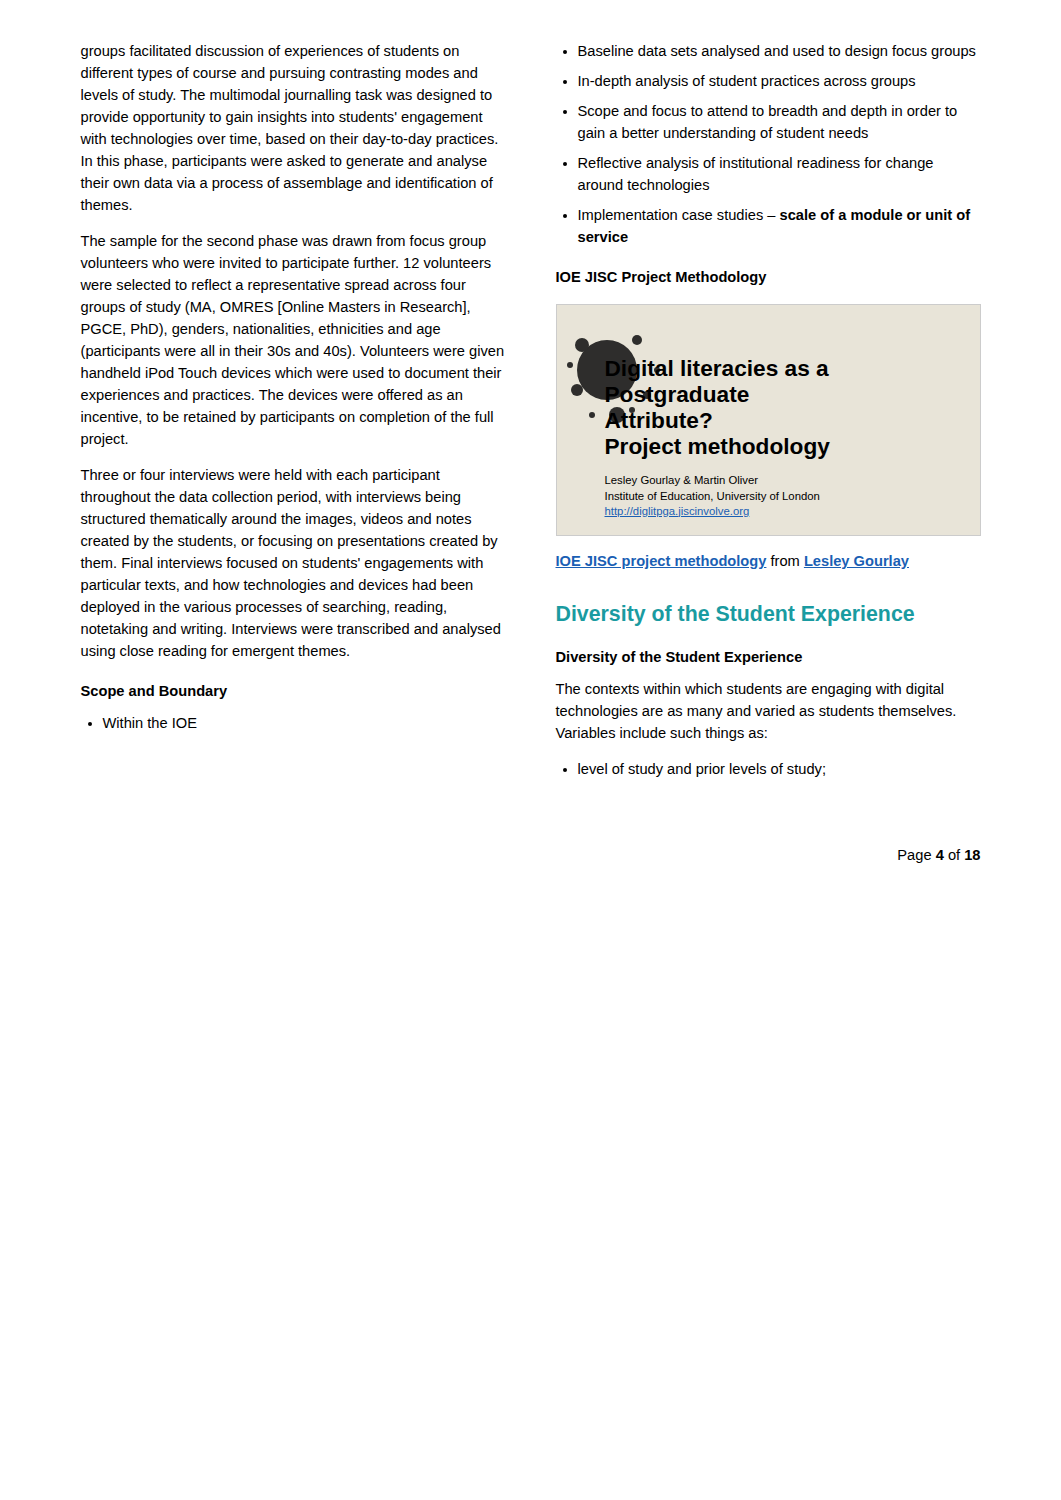groups facilitated discussion of experiences of students on different types of course and pursuing contrasting modes and levels of study. The multimodal journalling task was designed to provide opportunity to gain insights into students' engagement with technologies over time, based on their day-to-day practices. In this phase, participants were asked to generate and analyse their own data via a process of assemblage and identification of themes.
The sample for the second phase was drawn from focus group volunteers who were invited to participate further. 12 volunteers were selected to reflect a representative spread across four groups of study (MA, OMRES [Online Masters in Research], PGCE, PhD), genders, nationalities, ethnicities and age (participants were all in their 30s and 40s). Volunteers were given handheld iPod Touch devices which were used to document their experiences and practices. The devices were offered as an incentive, to be retained by participants on completion of the full project.
Three or four interviews were held with each participant throughout the data collection period, with interviews being structured thematically around the images, videos and notes created by the students, or focusing on presentations created by them. Final interviews focused on students' engagements with particular texts, and how technologies and devices had been deployed in the various processes of searching, reading, notetaking and writing. Interviews were transcribed and analysed using close reading for emergent themes.
Scope and Boundary
Within the IOE
Baseline data sets analysed and used to design focus groups
In-depth analysis of student practices across groups
Scope and focus to attend to breadth and depth in order to gain a better understanding of student needs
Reflective analysis of institutional readiness for change around technologies
Implementation case studies – scale of a module or unit of service
IOE JISC Project Methodology
Digital literacies as a
Postgraduate
Attribute?
Project methodology
Lesley Gourlay & Martin Oliver
Institute of Education, University of London
http://diglitpga.jiscinvolve.org
IOE JISC project methodology from Lesley Gourlay
Diversity of the Student Experience
Diversity of the Student Experience
The contexts within which students are engaging with digital technologies are as many and varied as students themselves. Variables include such things as:
level of study and prior levels of study;
Page 4 of 18